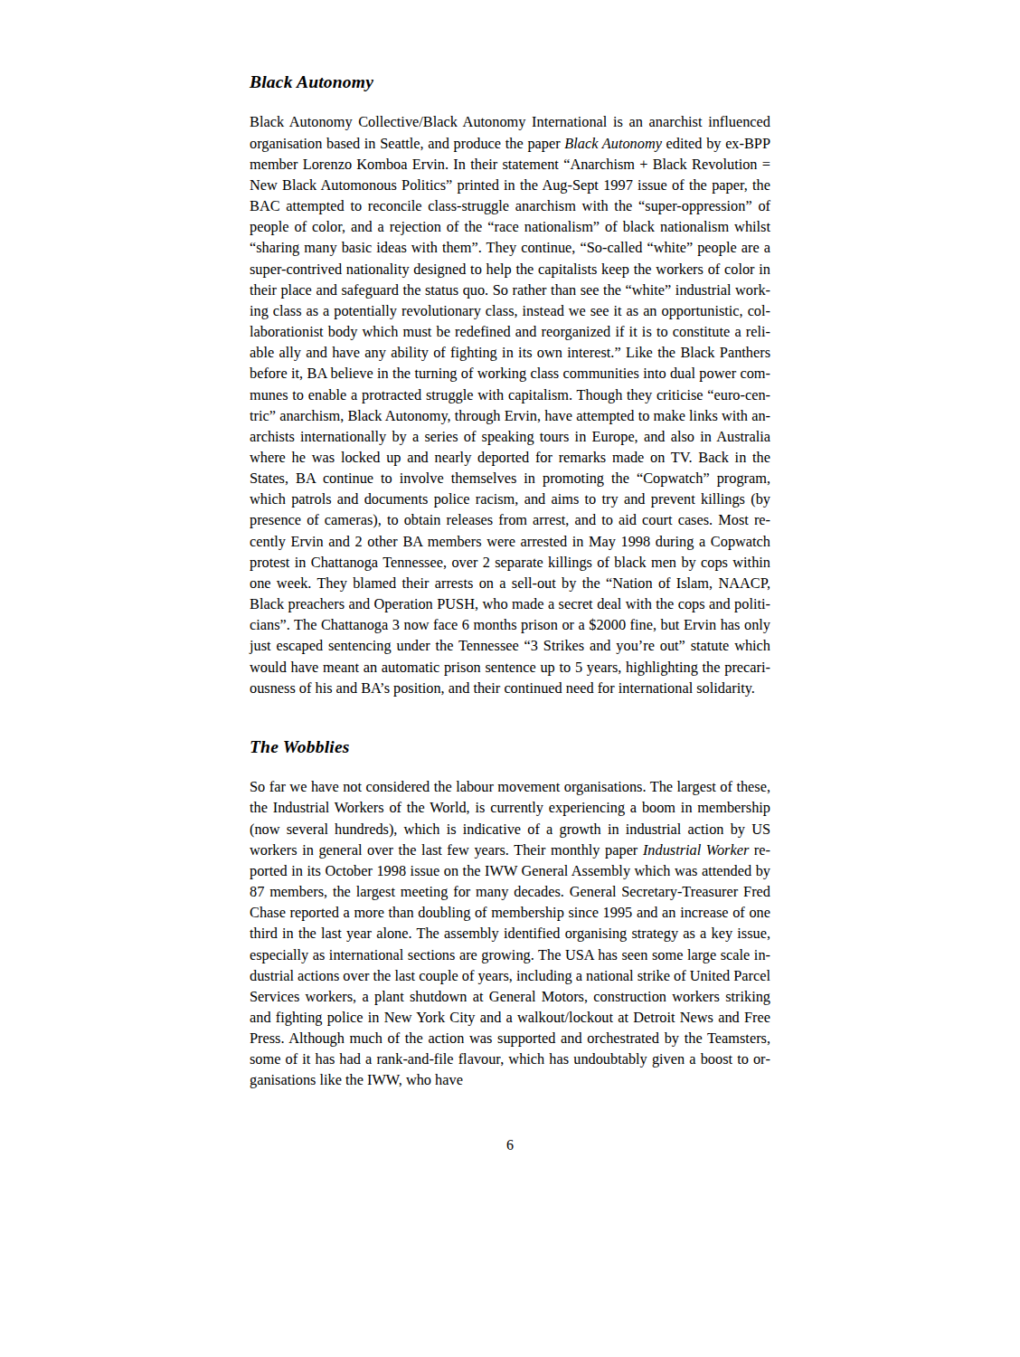Black Autonomy
Black Autonomy Collective/Black Autonomy International is an anarchist influenced organisation based in Seattle, and produce the paper Black Autonomy edited by ex-BPP member Lorenzo Komboa Ervin. In their statement “Anarchism + Black Revolution = New Black Automonous Politics” printed in the Aug-Sept 1997 issue of the paper, the BAC attempted to reconcile class-struggle anarchism with the “super-oppression” of people of color, and a rejection of the “race nationalism” of black nationalism whilst “sharing many basic ideas with them”. They continue, “So-called “white” people are a super-contrived nationality designed to help the capitalists keep the workers of color in their place and safeguard the status quo. So rather than see the “white” industrial working class as a potentially revolutionary class, instead we see it as an opportunistic, collaborationist body which must be redefined and reorganized if it is to constitute a reliable ally and have any ability of fighting in its own interest.” Like the Black Panthers before it, BA believe in the turning of working class communities into dual power communes to enable a protracted struggle with capitalism. Though they criticise “euro-centric” anarchism, Black Autonomy, through Ervin, have attempted to make links with anarchists internationally by a series of speaking tours in Europe, and also in Australia where he was locked up and nearly deported for remarks made on TV. Back in the States, BA continue to involve themselves in promoting the “Copwatch” program, which patrols and documents police racism, and aims to try and prevent killings (by presence of cameras), to obtain releases from arrest, and to aid court cases. Most recently Ervin and 2 other BA members were arrested in May 1998 during a Copwatch protest in Chattanoga Tennessee, over 2 separate killings of black men by cops within one week. They blamed their arrests on a sell-out by the “Nation of Islam, NAACP, Black preachers and Operation PUSH, who made a secret deal with the cops and politicians”. The Chattanoga 3 now face 6 months prison or a $2000 fine, but Ervin has only just escaped sentencing under the Tennessee “3 Strikes and you’re out” statute which would have meant an automatic prison sentence up to 5 years, highlighting the precariousness of his and BA’s position, and their continued need for international solidarity.
The Wobblies
So far we have not considered the labour movement organisations. The largest of these, the Industrial Workers of the World, is currently experiencing a boom in membership (now several hundreds), which is indicative of a growth in industrial action by US workers in general over the last few years. Their monthly paper Industrial Worker reported in its October 1998 issue on the IWW General Assembly which was attended by 87 members, the largest meeting for many decades. General Secretary-Treasurer Fred Chase reported a more than doubling of membership since 1995 and an increase of one third in the last year alone. The assembly identified organising strategy as a key issue, especially as international sections are growing. The USA has seen some large scale industrial actions over the last couple of years, including a national strike of United Parcel Services workers, a plant shutdown at General Motors, construction workers striking and fighting police in New York City and a walkout/lockout at Detroit News and Free Press. Although much of the action was supported and orchestrated by the Teamsters, some of it has had a rank-and-file flavour, which has undoubtably given a boost to organisations like the IWW, who have
6